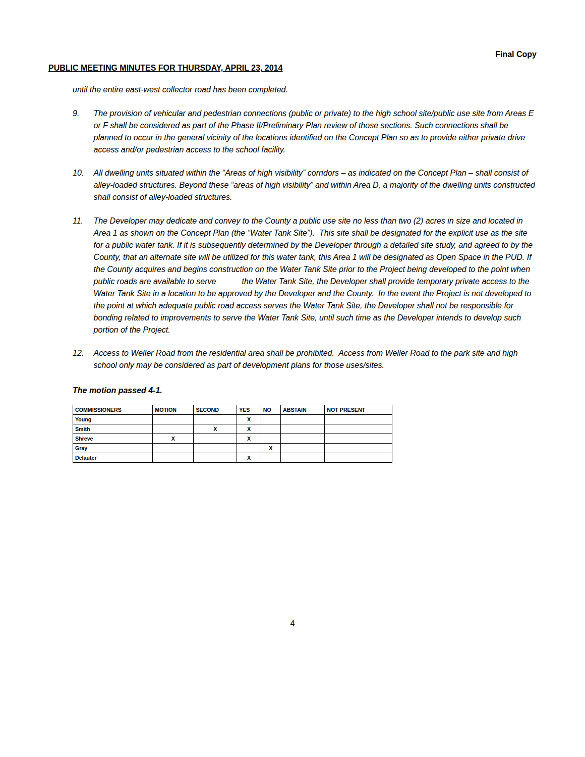Final Copy
PUBLIC MEETING MINUTES FOR THURSDAY, APRIL 23, 2014
until the entire east-west collector road has been completed.
9. The provision of vehicular and pedestrian connections (public or private) to the high school site/public use site from Areas E or F shall be considered as part of the Phase II/Preliminary Plan review of those sections. Such connections shall be planned to occur in the general vicinity of the locations identified on the Concept Plan so as to provide either private drive access and/or pedestrian access to the school facility.
10. All dwelling units situated within the “Areas of high visibility” corridors – as indicated on the Concept Plan – shall consist of alley-loaded structures. Beyond these “areas of high visibility” and within Area D, a majority of the dwelling units constructed shall consist of alley-loaded structures.
11. The Developer may dedicate and convey to the County a public use site no less than two (2) acres in size and located in Area 1 as shown on the Concept Plan (the “Water Tank Site”). This site shall be designated for the explicit use as the site for a public water tank. If it is subsequently determined by the Developer through a detailed site study, and agreed to by the County, that an alternate site will be utilized for this water tank, this Area 1 will be designated as Open Space in the PUD. If the County acquires and begins construction on the Water Tank Site prior to the Project being developed to the point when public roads are available to serve the Water Tank Site, the Developer shall provide temporary private access to the Water Tank Site in a location to be approved by the Developer and the County. In the event the Project is not developed to the point at which adequate public road access serves the Water Tank Site, the Developer shall not be responsible for bonding related to improvements to serve the Water Tank Site, until such time as the Developer intends to develop such portion of the Project.
12. Access to Weller Road from the residential area shall be prohibited. Access from Weller Road to the park site and high school only may be considered as part of development plans for those uses/sites.
The motion passed 4-1.
| COMMISSIONERS | MOTION | SECOND | YES | NO | ABSTAIN | NOT PRESENT |
| --- | --- | --- | --- | --- | --- | --- |
| Young | | | X | | | |
| Smith | | X | X | | | |
| Shreve | X | | X | | | |
| Gray | | | | X | | |
| Delauter | | | X | | | |
4